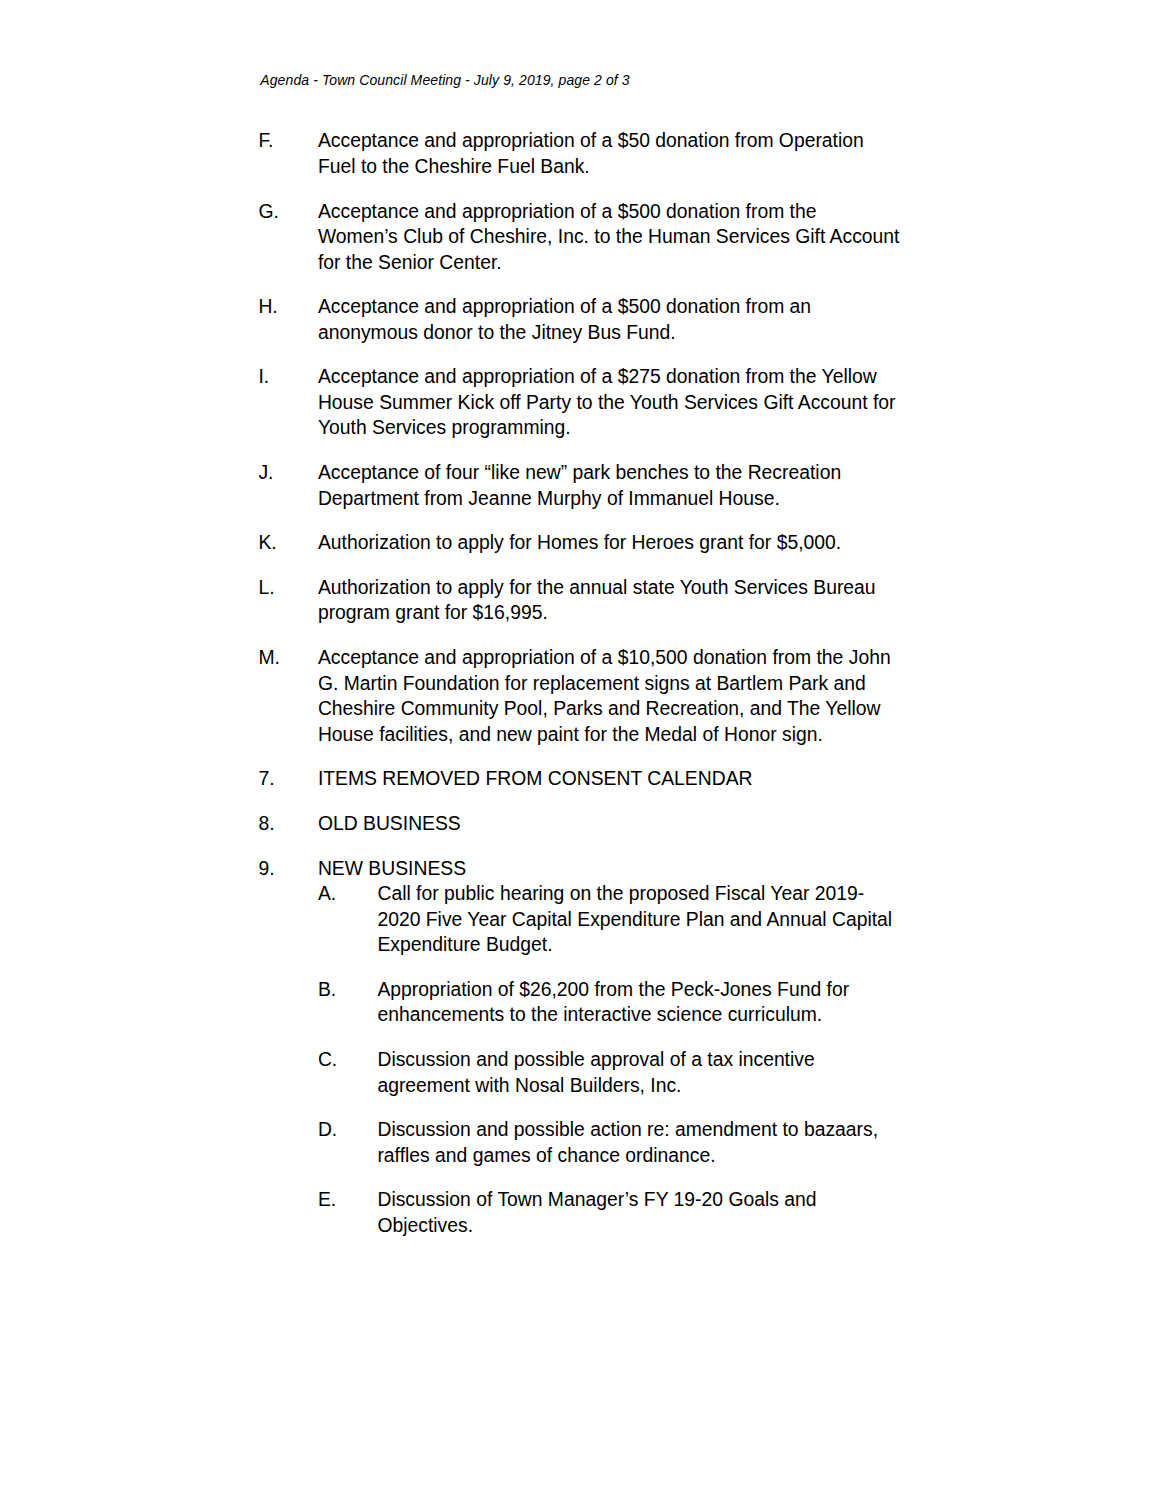Agenda - Town Council Meeting - July 9, 2019, page 2 of 3
F. Acceptance and appropriation of a $50 donation from Operation Fuel to the Cheshire Fuel Bank.
G. Acceptance and appropriation of a $500 donation from the Women’s Club of Cheshire, Inc. to the Human Services Gift Account for the Senior Center.
H. Acceptance and appropriation of a $500 donation from an anonymous donor to the Jitney Bus Fund.
I. Acceptance and appropriation of a $275 donation from the Yellow House Summer Kick off Party to the Youth Services Gift Account for Youth Services programming.
J. Acceptance of four “like new” park benches to the Recreation Department from Jeanne Murphy of Immanuel House.
K. Authorization to apply for Homes for Heroes grant for $5,000.
L. Authorization to apply for the annual state Youth Services Bureau program grant for $16,995.
M. Acceptance and appropriation of a $10,500 donation from the John G. Martin Foundation for replacement signs at Bartlem Park and Cheshire Community Pool, Parks and Recreation, and The Yellow House facilities, and new paint for the Medal of Honor sign.
7. ITEMS REMOVED FROM CONSENT CALENDAR
8. OLD BUSINESS
9. NEW BUSINESS
A. Call for public hearing on the proposed Fiscal Year 2019-2020 Five Year Capital Expenditure Plan and Annual Capital Expenditure Budget.
B. Appropriation of $26,200 from the Peck-Jones Fund for enhancements to the interactive science curriculum.
C. Discussion and possible approval of a tax incentive agreement with Nosal Builders, Inc.
D. Discussion and possible action re: amendment to bazaars, raffles and games of chance ordinance.
E. Discussion of Town Manager’s FY 19-20 Goals and Objectives.